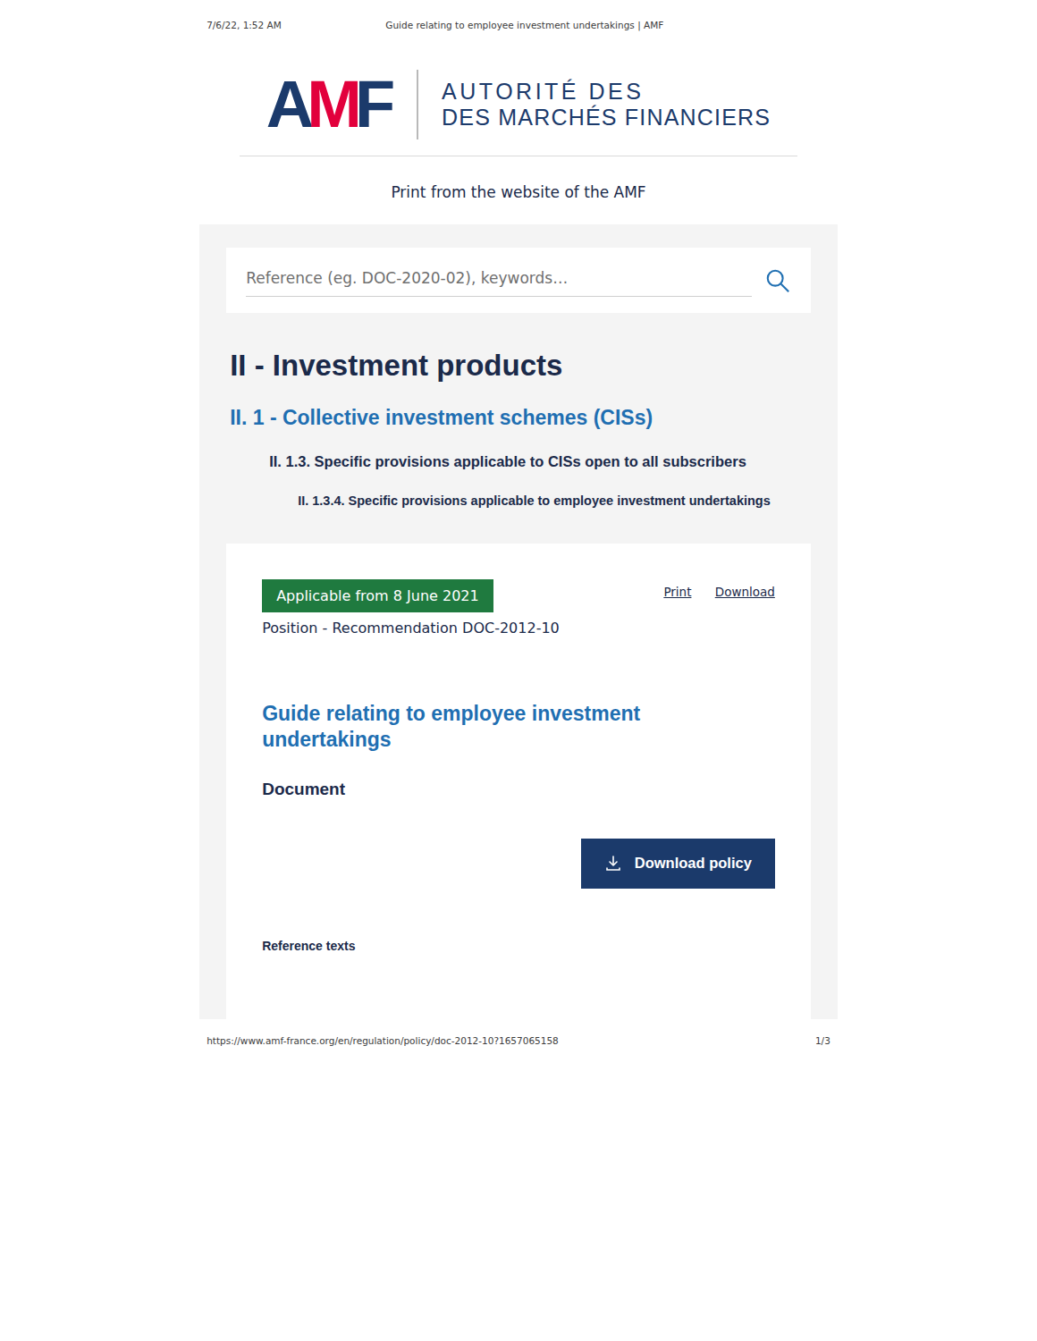7/6/22, 1:52 AM Guide relating to employee investment undertakings | AMF
AMF
AUTORITÉ DES
DES MARCHÉS FINANCIERS
Print from the website of the AMF
II - Investment products
II. 1 - Collective investment schemes (CISs)
II. 1.3. Specific provisions applicable to CISs open to all subscribers
II. 1.3.4. Specific provisions applicable to employee investment undertakings
Applicable from 8 June 2021
Position - Recommendation DOC-2012-10
Print Download
Guide relating to employee investment
undertakings
Document
Download policy
Reference texts
https://www.amf-france.org/en/regulation/policy/doc-2012-10?1657065158 1/3